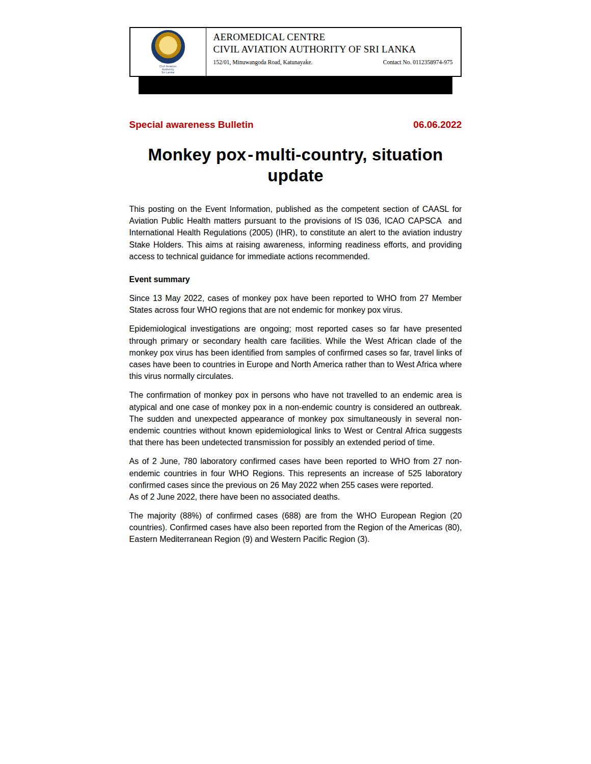Civil Aviation
Authority
Sri Lanka
AEROMEDICAL CENTRE
CIVIL AVIATION AUTHORITY OF SRI LANKA
152/01, Minuwangoda Road, Katunayake. Contact No. 0112358974-975
Special awareness Bulletin 06.06.2022
Monkey pox - multi-country, situation update
This posting on the Event Information, published as the competent section of CAASL for Aviation Public Health matters pursuant to the provisions of IS 036, ICAO CAPSCA and International Health Regulations (2005) (IHR), to constitute an alert to the aviation industry Stake Holders. This aims at raising awareness, informing readiness efforts, and providing access to technical guidance for immediate actions recommended.
Event summary
Since 13 May 2022, cases of monkey pox have been reported to WHO from 27 Member States across four WHO regions that are not endemic for monkey pox virus.
Epidemiological investigations are ongoing; most reported cases so far have presented through primary or secondary health care facilities. While the West African clade of the monkey pox virus has been identified from samples of confirmed cases so far, travel links of cases have been to countries in Europe and North America rather than to West Africa where this virus normally circulates.
The confirmation of monkey pox in persons who have not travelled to an endemic area is atypical and one case of monkey pox in a non-endemic country is considered an outbreak. The sudden and unexpected appearance of monkey pox simultaneously in several non-endemic countries without known epidemiological links to West or Central Africa suggests that there has been undetected transmission for possibly an extended period of time.
As of 2 June, 780 laboratory confirmed cases have been reported to WHO from 27 non-endemic countries in four WHO Regions. This represents an increase of 525 laboratory confirmed cases since the previous on 26 May 2022 when 255 cases were reported.
As of 2 June 2022, there have been no associated deaths.
The majority (88%) of confirmed cases (688) are from the WHO European Region (20 countries). Confirmed cases have also been reported from the Region of the Americas (80), Eastern Mediterranean Region (9) and Western Pacific Region (3).